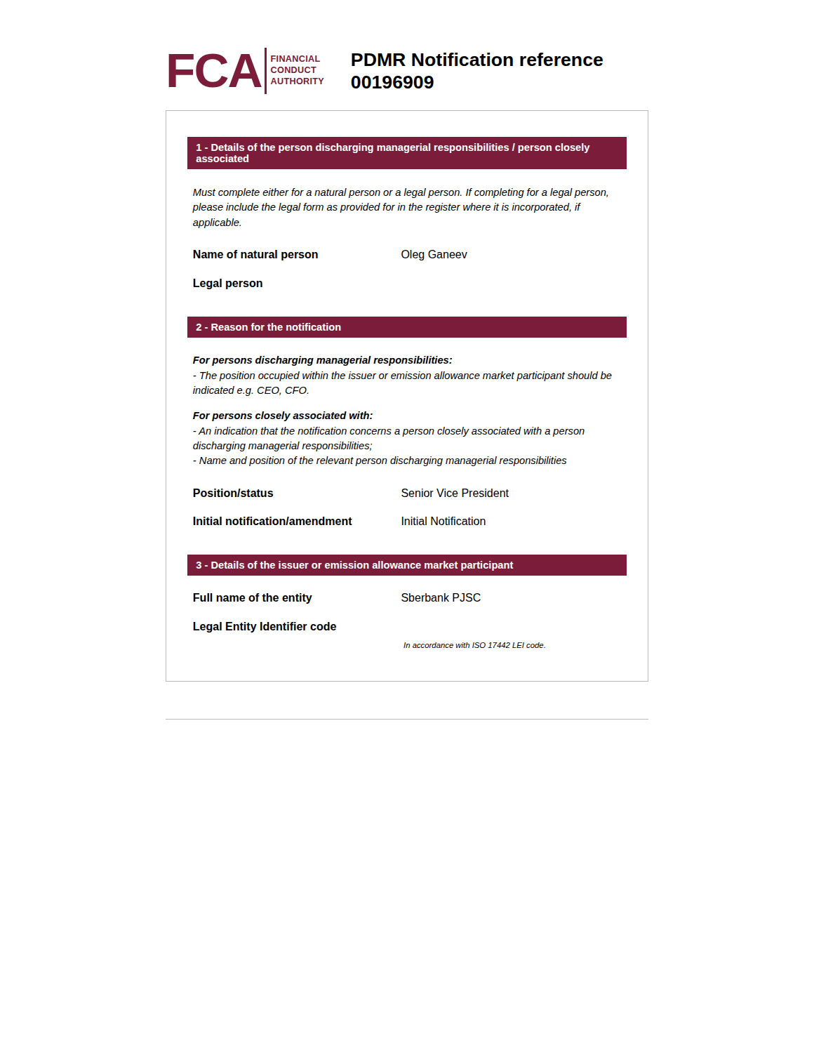FCA
FINANCIAL CONDUCT AUTHORITY
PDMR Notification reference 00196909
1 - Details of the person discharging managerial responsibilities / person closely associated
Must complete either for a natural person or a legal person. If completing for a legal person, please include the legal form as provided for in the register where it is incorporated, if applicable.
Name of natural person
Oleg Ganeev
Legal person
2 - Reason for the notification
For persons discharging managerial responsibilities:
- The position occupied within the issuer or emission allowance market participant should be indicated e.g. CEO, CFO.
For persons closely associated with:
- An indication that the notification concerns a person closely associated with a person discharging managerial responsibilities;
- Name and position of the relevant person discharging managerial responsibilities
Position/status
Senior Vice President
Initial notification/amendment
Initial Notification
3 - Details of the issuer or emission allowance market participant
Full name of the entity
Sberbank PJSC
Legal Entity Identifier code
In accordance with ISO 17442 LEI code.